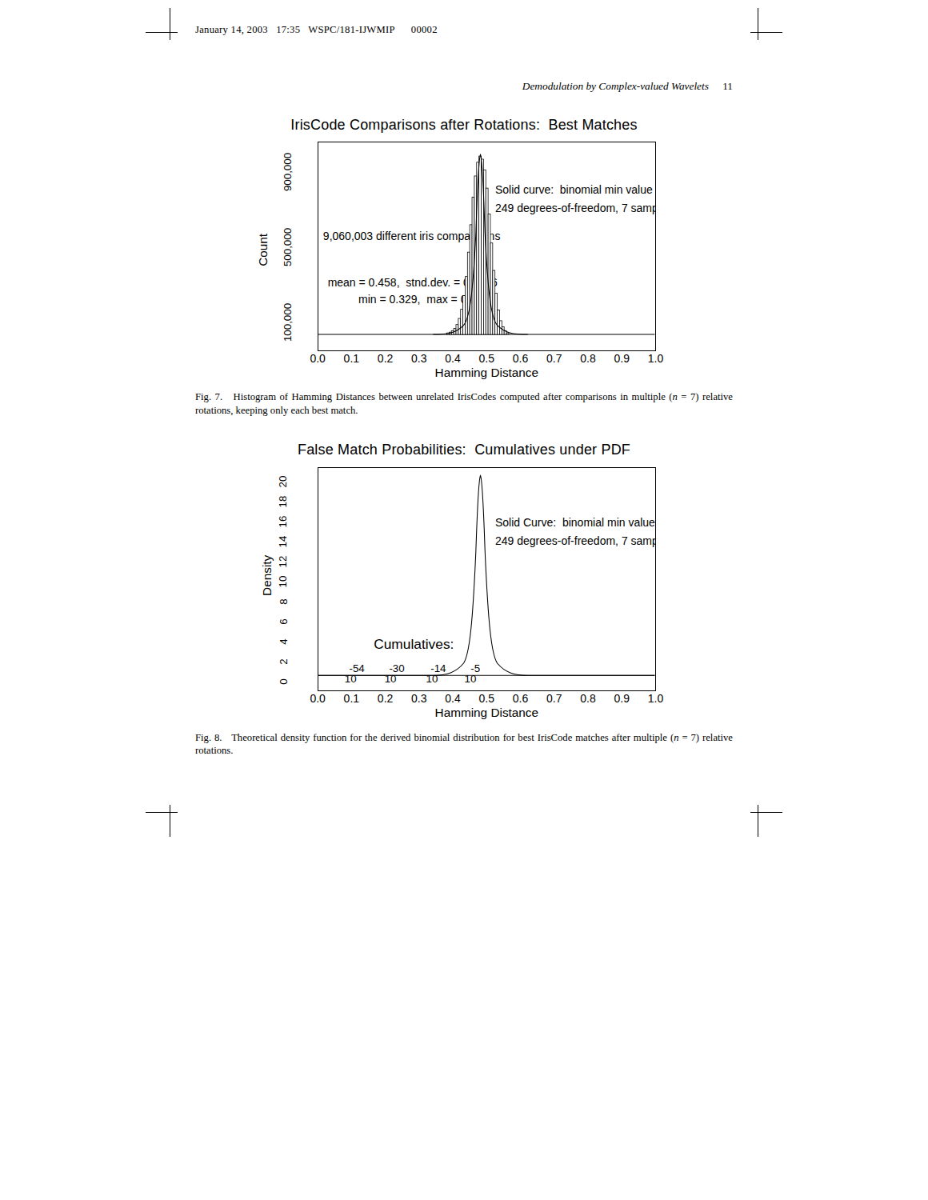January 14, 2003 17:35 WSPC/181-IJWMIP 00002
Demodulation by Complex-valued Wavelets 11
IrisCode Comparisons after Rotations: Best Matches
Count
900,000
500,000
100,000
Solid curve: binomial min value PDF,
249 degrees-of-freedom, 7 samples, p=0.5
9,060,003 different iris comparisons
mean = 0.458, stnd.dev. = 0.0196
min = 0.329, max = 0.546
0.0 0.1 0.2 0.3 0.4 0.5 0.6 0.7 0.8 0.9 1.0
Hamming Distance
Fig. 7. Histogram of Hamming Distances between unrelated IrisCodes computed after comparisons in multiple (n = 7) relative rotations, keeping only each best match.
False Match Probabilities: Cumulatives under PDF
Density
20
18
16
14
12
10
8
6
4
2
0
Solid Curve: binomial min value PDF,
249 degrees-of-freedom, 7 samples, p=0.5
Cumulatives:
-54
10
-30
10
-14
10
-5
10
0.0 0.1 0.2 0.3 0.4 0.5 0.6 0.7 0.8 0.9 1.0
Hamming Distance
Fig. 8. Theoretical density function for the derived binomial distribution for best IrisCode matches after multiple (n = 7) relative rotations.